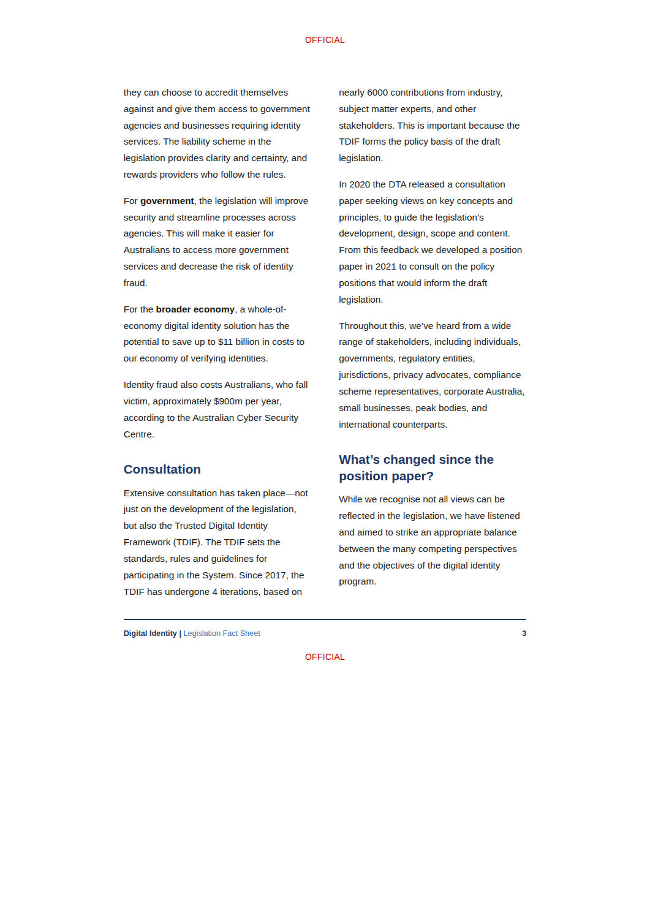OFFICIAL
they can choose to accredit themselves against and give them access to government agencies and businesses requiring identity services. The liability scheme in the legislation provides clarity and certainty, and rewards providers who follow the rules.
For government, the legislation will improve security and streamline processes across agencies. This will make it easier for Australians to access more government services and decrease the risk of identity fraud.
For the broader economy, a whole-of-economy digital identity solution has the potential to save up to $11 billion in costs to our economy of verifying identities.
Identity fraud also costs Australians, who fall victim, approximately $900m per year, according to the Australian Cyber Security Centre.
Consultation
Extensive consultation has taken place—not just on the development of the legislation, but also the Trusted Digital Identity Framework (TDIF). The TDIF sets the standards, rules and guidelines for participating in the System. Since 2017, the TDIF has undergone 4 iterations, based on nearly 6000 contributions from industry, subject matter experts, and other stakeholders. This is important because the TDIF forms the policy basis of the draft legislation.
In 2020 the DTA released a consultation paper seeking views on key concepts and principles, to guide the legislation’s development, design, scope and content. From this feedback we developed a position paper in 2021 to consult on the policy positions that would inform the draft legislation.
Throughout this, we’ve heard from a wide range of stakeholders, including individuals, governments, regulatory entities, jurisdictions, privacy advocates, compliance scheme representatives, corporate Australia, small businesses, peak bodies, and international counterparts.
What’s changed since the position paper?
While we recognise not all views can be reflected in the legislation, we have listened and aimed to strike an appropriate balance between the many competing perspectives and the objectives of the digital identity program.
Digital Identity | Legislation Fact Sheet
3
OFFICIAL